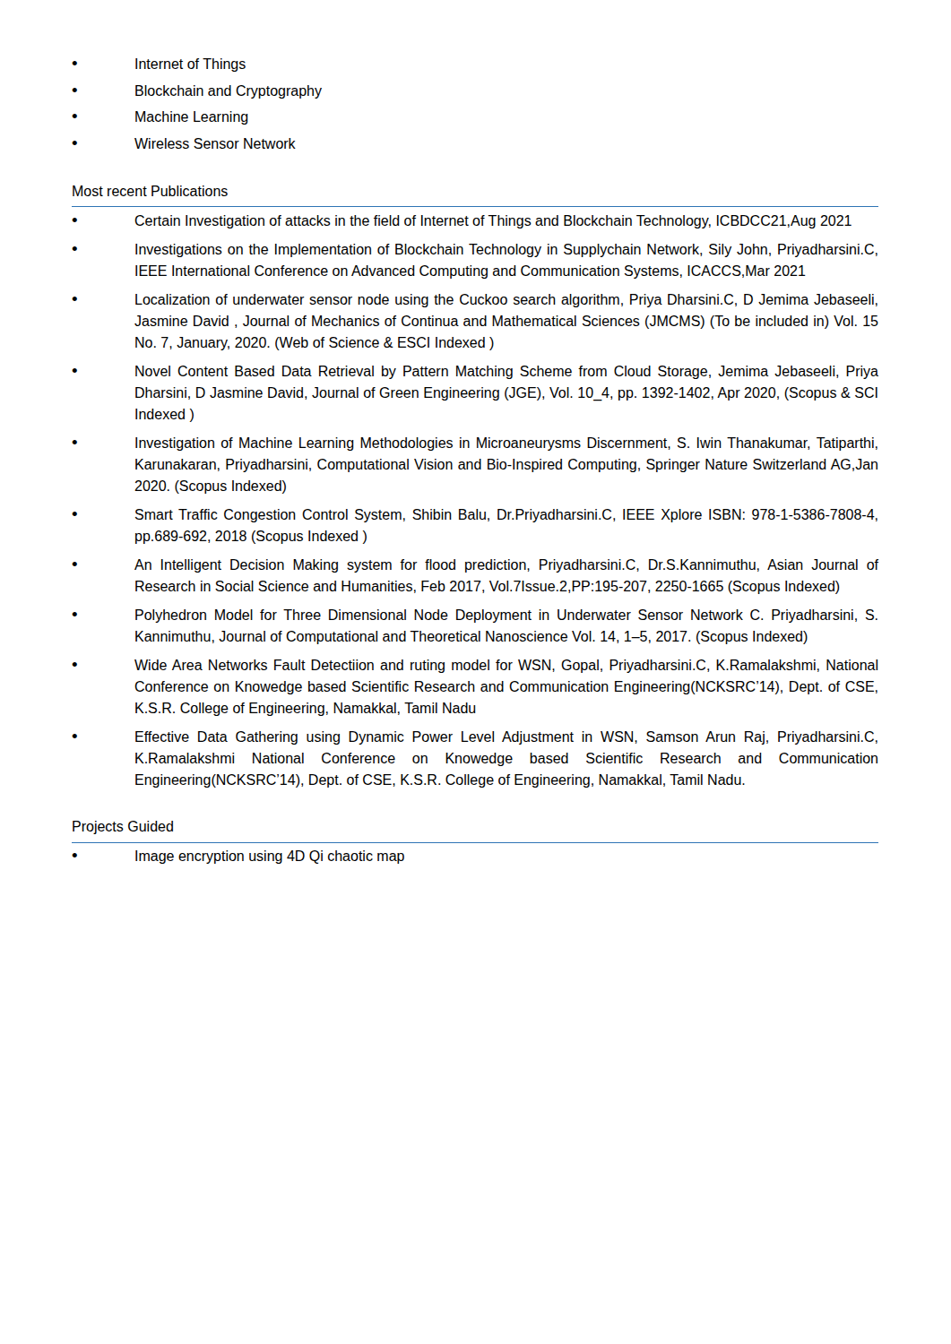Internet of Things
Blockchain and Cryptography
Machine Learning
Wireless Sensor Network
Most recent Publications
Certain Investigation of attacks in the field of Internet of Things and Blockchain Technology, ICBDCC21,Aug 2021
Investigations on the Implementation of Blockchain Technology in Supplychain Network, Sily John, Priyadharsini.C, IEEE International Conference on Advanced Computing and Communication Systems, ICACCS,Mar 2021
Localization of underwater sensor node using the Cuckoo search algorithm, Priya Dharsini.C, D Jemima Jebaseeli, Jasmine David , Journal of Mechanics of Continua and Mathematical Sciences (JMCMS) (To be included in) Vol. 15 No. 7, January, 2020. (Web of Science & ESCI Indexed )
Novel Content Based Data Retrieval by Pattern Matching Scheme from Cloud Storage, Jemima Jebaseeli, Priya Dharsini, D Jasmine David, Journal of Green Engineering (JGE), Vol. 10_4, pp. 1392-1402, Apr 2020, (Scopus & SCI Indexed )
Investigation of Machine Learning Methodologies in Microaneurysms Discernment, S. Iwin Thanakumar, Tatiparthi, Karunakaran, Priyadharsini, Computational Vision and Bio-Inspired Computing, Springer Nature Switzerland AG,Jan 2020. (Scopus Indexed)
Smart Traffic Congestion Control System, Shibin Balu, Dr.Priyadharsini.C, IEEE Xplore ISBN: 978-1-5386-7808-4, pp.689-692, 2018 (Scopus Indexed )
An Intelligent Decision Making system for flood prediction, Priyadharsini.C, Dr.S.Kannimuthu, Asian Journal of Research in Social Science and Humanities, Feb 2017, Vol.7Issue.2,PP:195-207, 2250-1665 (Scopus Indexed)
Polyhedron Model for Three Dimensional Node Deployment in Underwater Sensor Network C. Priyadharsini, S. Kannimuthu, Journal of Computational and Theoretical Nanoscience Vol. 14, 1–5, 2017. (Scopus Indexed)
Wide Area Networks Fault Detectiion and ruting model for WSN, Gopal, Priyadharsini.C, K.Ramalakshmi, National Conference on Knowedge based Scientific Research and Communication Engineering(NCKSRC’14), Dept. of CSE, K.S.R. College of Engineering, Namakkal, Tamil Nadu
Effective Data Gathering using Dynamic Power Level Adjustment in WSN, Samson Arun Raj, Priyadharsini.C, K.Ramalakshmi National Conference on Knowedge based Scientific Research and Communication Engineering(NCKSRC’14), Dept. of CSE, K.S.R. College of Engineering, Namakkal, Tamil Nadu.
Projects Guided
Image encryption using 4D Qi chaotic map